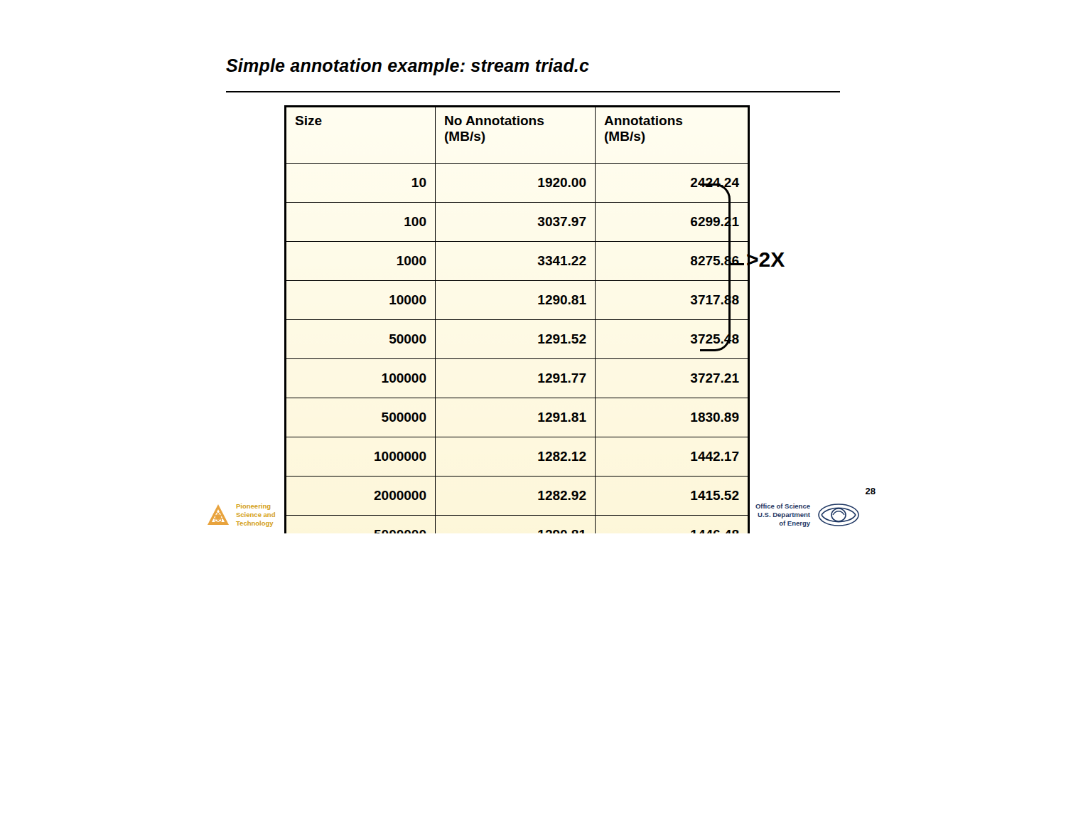Simple annotation example: stream triad.c
| Size | No Annotations (MB/s) | Annotations (MB/s) |
| --- | --- | --- |
| 10 | 1920.00 | 2424.24 |
| 100 | 3037.97 | 6299.21 |
| 1000 | 3341.22 | 8275.86 |
| 10000 | 1290.81 | 3717.88 |
| 50000 | 1291.52 | 3725.48 |
| 100000 | 1291.77 | 3727.21 |
| 500000 | 1291.81 | 1830.89 |
| 1000000 | 1282.12 | 1442.17 |
| 2000000 | 1282.92 | 1415.52 |
| 5000000 | 1290.81 | 1446.48 |
>2X
28
Pioneering
Science and
Technology
Office of Science
U.S. Department
of Energy